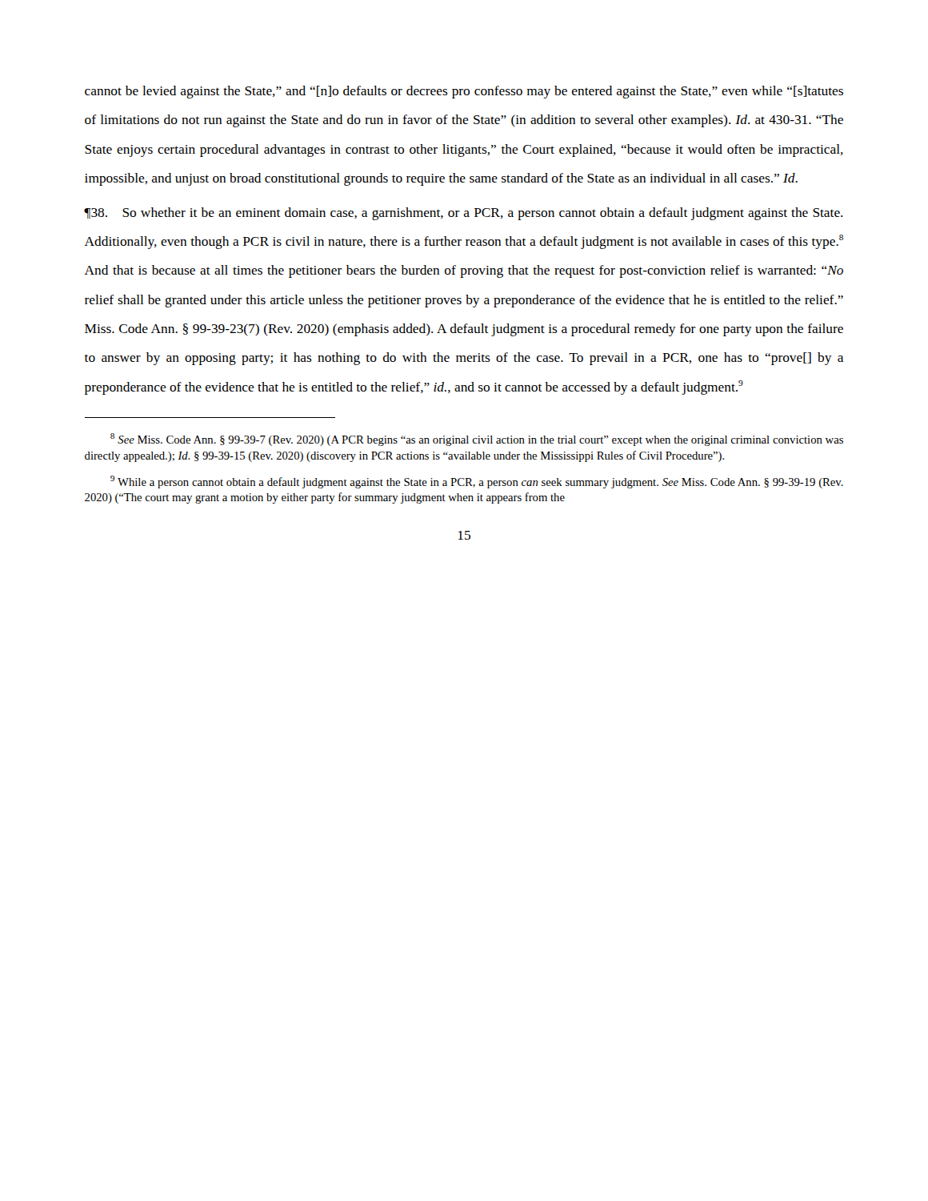cannot be levied against the State,” and “[n]o defaults or decrees pro confesso may be entered against the State,” even while “[s]tatutes of limitations do not run against the State and do run in favor of the State” (in addition to several other examples). Id. at 430-31. “The State enjoys certain procedural advantages in contrast to other litigants,” the Court explained, “because it would often be impractical, impossible, and unjust on broad constitutional grounds to require the same standard of the State as an individual in all cases.” Id.
¶38. So whether it be an eminent domain case, a garnishment, or a PCR, a person cannot obtain a default judgment against the State. Additionally, even though a PCR is civil in nature, there is a further reason that a default judgment is not available in cases of this type.8 And that is because at all times the petitioner bears the burden of proving that the request for post-conviction relief is warranted: “No relief shall be granted under this article unless the petitioner proves by a preponderance of the evidence that he is entitled to the relief.” Miss. Code Ann. § 99-39-23(7) (Rev. 2020) (emphasis added). A default judgment is a procedural remedy for one party upon the failure to answer by an opposing party; it has nothing to do with the merits of the case. To prevail in a PCR, one has to “prove[] by a preponderance of the evidence that he is entitled to the relief,” id., and so it cannot be accessed by a default judgment.9
8 See Miss. Code Ann. § 99-39-7 (Rev. 2020) (A PCR begins “as an original civil action in the trial court” except when the original criminal conviction was directly appealed.); Id. § 99-39-15 (Rev. 2020) (discovery in PCR actions is “available under the Mississippi Rules of Civil Procedure”).
9 While a person cannot obtain a default judgment against the State in a PCR, a person can seek summary judgment. See Miss. Code Ann. § 99-39-19 (Rev. 2020) (“The court may grant a motion by either party for summary judgment when it appears from the
15